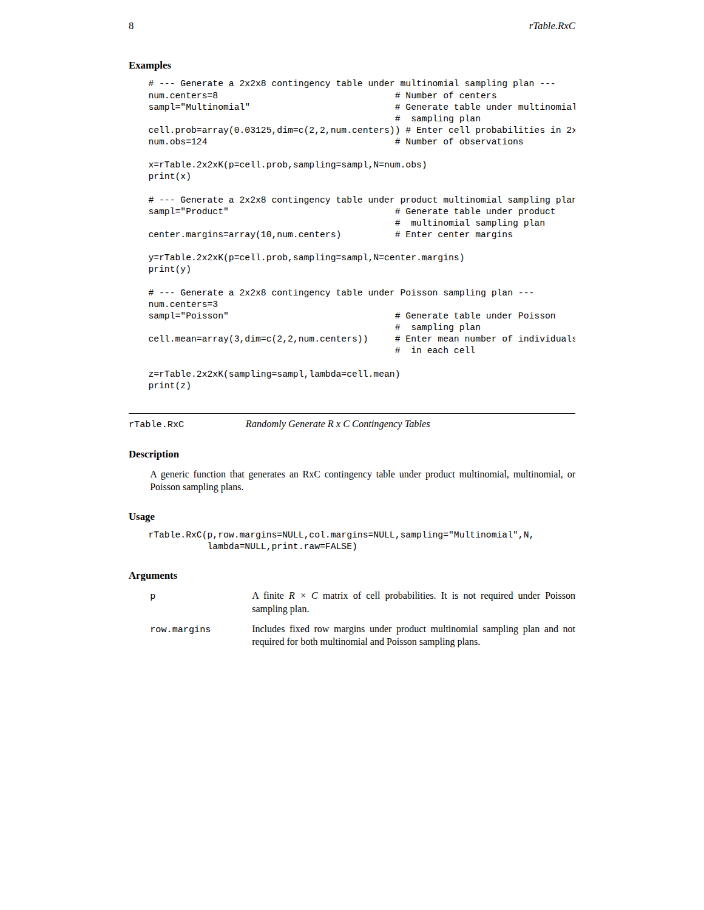8 rTable.RxC
Examples
# --- Generate a 2x2x8 contingency table under multinomial sampling plan ---
num.centers=8                                 # Number of centers
sampl="Multinomial"                           # Generate table under multinomial
                                              #  sampling plan
cell.prob=array(0.03125,dim=c(2,2,num.centers)) # Enter cell probabilities in 2x2xK format
num.obs=124                                   # Number of observations

x=rTable.2x2xK(p=cell.prob,sampling=sampl,N=num.obs)
print(x)

# --- Generate a 2x2x8 contingency table under product multinomial sampling plan ---
sampl="Product"                               # Generate table under product
                                              #  multinomial sampling plan
center.margins=array(10,num.centers)          # Enter center margins

y=rTable.2x2xK(p=cell.prob,sampling=sampl,N=center.margins)
print(y)

# --- Generate a 2x2x8 contingency table under Poisson sampling plan ---
num.centers=3
sampl="Poisson"                               # Generate table under Poisson
                                              #  sampling plan
cell.mean=array(3,dim=c(2,2,num.centers))     # Enter mean number of individuals
                                              #  in each cell

z=rTable.2x2xK(sampling=sampl,lambda=cell.mean)
print(z)
rTable.RxC Randomly Generate R x C Contingency Tables
Description
A generic function that generates an RxC contingency table under product multinomial, multinomial, or Poisson sampling plans.
Usage
rTable.RxC(p,row.margins=NULL,col.margins=NULL,sampling="Multinomial",N,
           lambda=NULL,print.raw=FALSE)
Arguments
p
A finite R × C matrix of cell probabilities. It is not required under Poisson sampling plan.
row.margins
Includes fixed row margins under product multinomial sampling plan and not required for both multinomial and Poisson sampling plans.